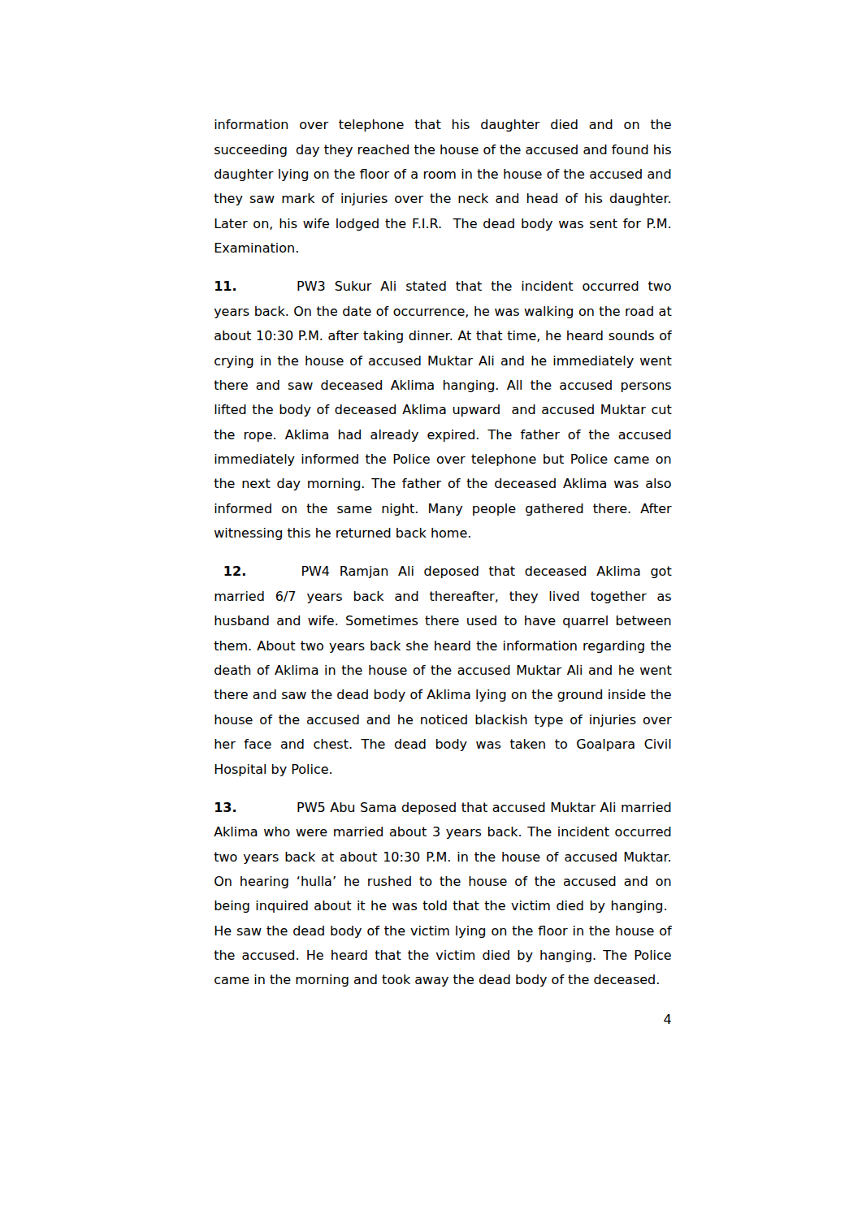information over telephone that his daughter died and on the succeeding day they reached the house of the accused and found his daughter lying on the floor of a room in the house of the accused and they saw mark of injuries over the neck and head of his daughter. Later on, his wife lodged the F.I.R. The dead body was sent for P.M. Examination.
11. PW3 Sukur Ali stated that the incident occurred two years back. On the date of occurrence, he was walking on the road at about 10:30 P.M. after taking dinner. At that time, he heard sounds of crying in the house of accused Muktar Ali and he immediately went there and saw deceased Aklima hanging. All the accused persons lifted the body of deceased Aklima upward and accused Muktar cut the rope. Aklima had already expired. The father of the accused immediately informed the Police over telephone but Police came on the next day morning. The father of the deceased Aklima was also informed on the same night. Many people gathered there. After witnessing this he returned back home.
12. PW4 Ramjan Ali deposed that deceased Aklima got married 6/7 years back and thereafter, they lived together as husband and wife. Sometimes there used to have quarrel between them. About two years back she heard the information regarding the death of Aklima in the house of the accused Muktar Ali and he went there and saw the dead body of Aklima lying on the ground inside the house of the accused and he noticed blackish type of injuries over her face and chest. The dead body was taken to Goalpara Civil Hospital by Police.
13. PW5 Abu Sama deposed that accused Muktar Ali married Aklima who were married about 3 years back. The incident occurred two years back at about 10:30 P.M. in the house of accused Muktar. On hearing ‘hulla’ he rushed to the house of the accused and on being inquired about it he was told that the victim died by hanging. He saw the dead body of the victim lying on the floor in the house of the accused. He heard that the victim died by hanging. The Police came in the morning and took away the dead body of the deceased.
4